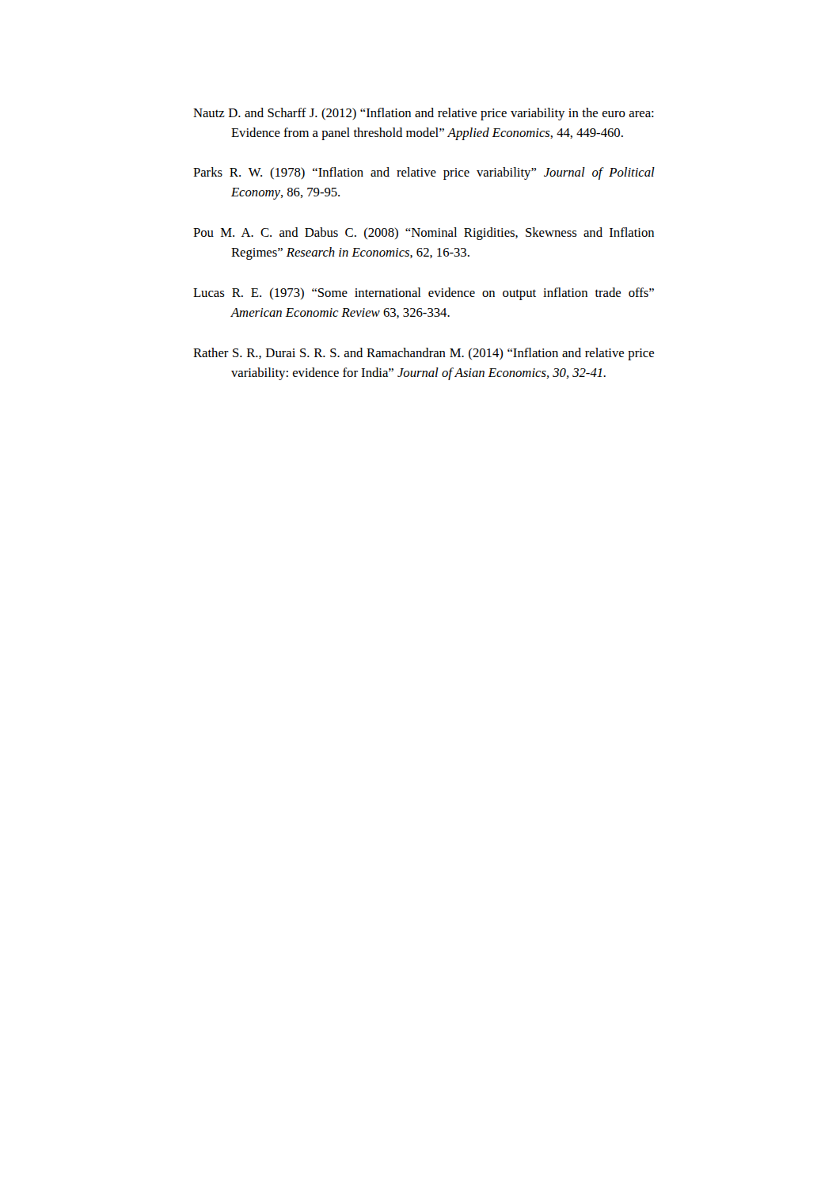Nautz D. and Scharff J. (2012) “Inflation and relative price variability in the euro area: Evidence from a panel threshold model” Applied Economics, 44, 449-460.
Parks R. W. (1978) “Inflation and relative price variability” Journal of Political Economy, 86, 79-95.
Pou M. A. C. and Dabus C. (2008) “Nominal Rigidities, Skewness and Inflation Regimes” Research in Economics, 62, 16-33.
Lucas R. E. (1973) “Some international evidence on output inflation trade offs” American Economic Review 63, 326-334.
Rather S. R., Durai S. R. S. and Ramachandran M. (2014) “Inflation and relative price variability: evidence for India” Journal of Asian Economics, 30, 32-41.